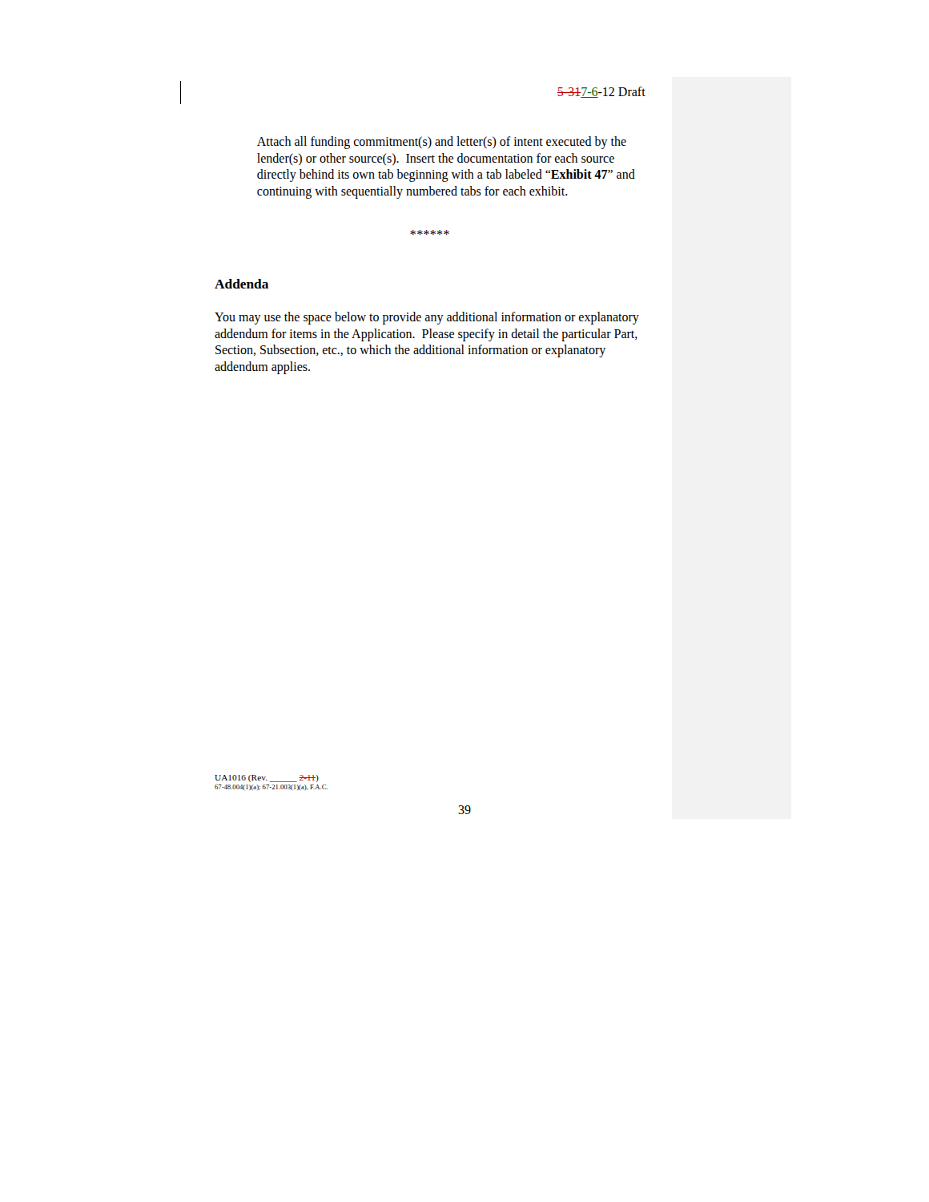5-317-6-12 Draft
Attach all funding commitment(s) and letter(s) of intent executed by the lender(s) or other source(s). Insert the documentation for each source directly behind its own tab beginning with a tab labeled “Exhibit 47” and continuing with sequentially numbered tabs for each exhibit.
******
Addenda
You may use the space below to provide any additional information or explanatory addendum for items in the Application. Please specify in detail the particular Part, Section, Subsection, etc., to which the additional information or explanatory addendum applies.
UA1016 (Rev. ______ 2-11)
67-48.004(1)(a); 67-21.003(1)(a), F.A.C.
39